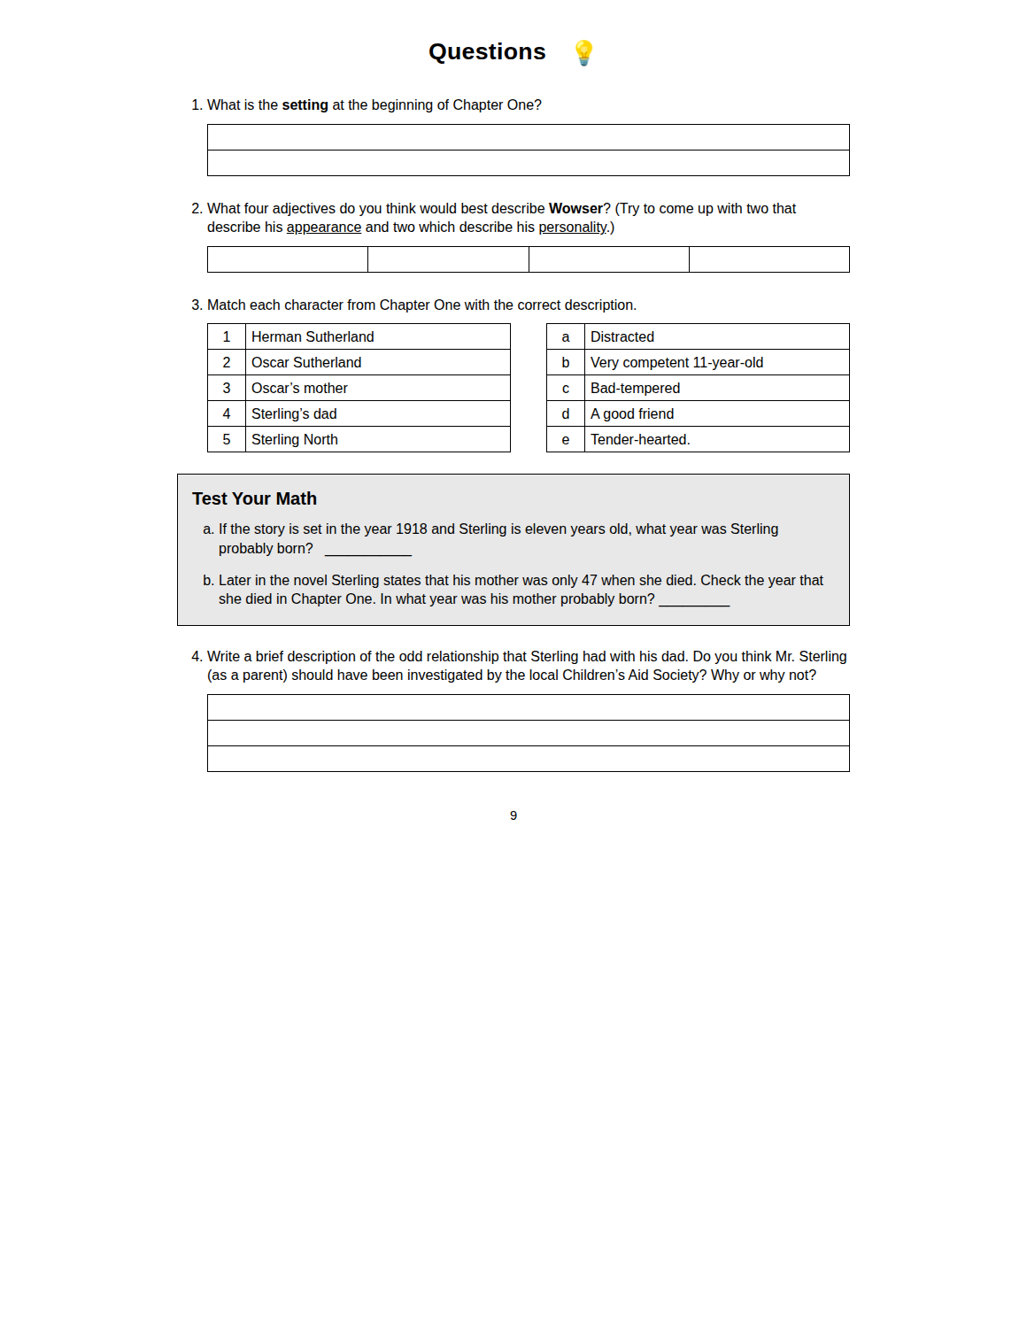Questions 💡
What is the setting at the beginning of Chapter One?
What four adjectives do you think would best describe Wowser? (Try to come up with two that describe his appearance and two which describe his personality.)
Match each character from Chapter One with the correct description.
| 1 | Herman Sutherland |
| 2 | Oscar Sutherland |
| 3 | Oscar’s mother |
| 4 | Sterling’s dad |
| 5 | Sterling North |
| a | Distracted |
| b | Very competent 11-year-old |
| c | Bad-tempered |
| d | A good friend |
| e | Tender-hearted. |
Test Your Math
If the story is set in the year 1918 and Sterling is eleven years old, what year was Sterling probably born? ___________
Later in the novel Sterling states that his mother was only 47 when she died. Check the year that she died in Chapter One. In what year was his mother probably born? _________
Write a brief description of the odd relationship that Sterling had with his dad. Do you think Mr. Sterling (as a parent) should have been investigated by the local Children’s Aid Society? Why or why not?
9